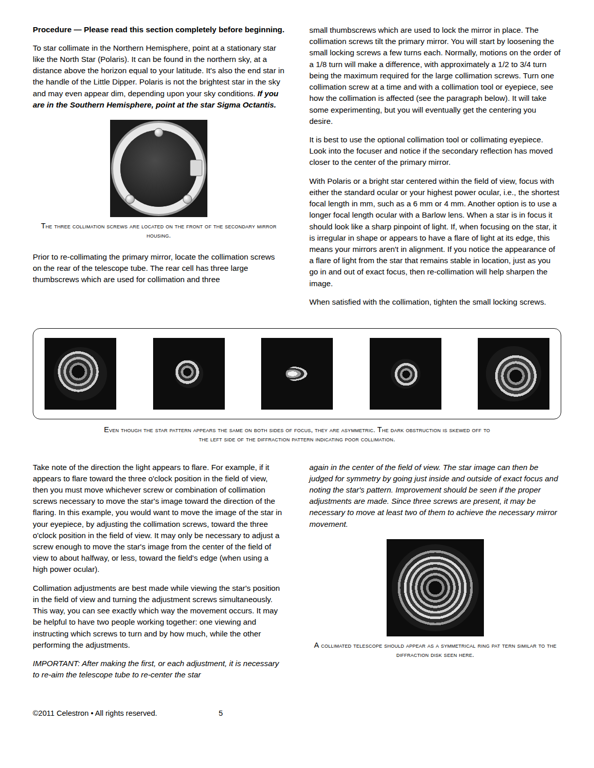Procedure — Please read this section completely before beginning.
To star collimate in the Northern Hemisphere, point at a stationary star like the North Star (Polaris). It can be found in the northern sky, at a distance above the horizon equal to your latitude. It's also the end star in the handle of the Little Dipper. Polaris is not the brightest star in the sky and may even appear dim, depending upon your sky conditions. If you are in the Southern Hemisphere, point at the star Sigma Octantis.
The three collimation screws are located on the front of the secondary mirror housing.
Prior to re-collimating the primary mirror, locate the collimation screws on the rear of the telescope tube. The rear cell has three large thumbscrews which are used for collimation and three
small thumbscrews which are used to lock the mirror in place. The collimation screws tilt the primary mirror. You will start by loosening the small locking screws a few turns each. Normally, motions on the order of a 1/8 turn will make a difference, with approximately a 1/2 to 3/4 turn being the maximum required for the large collimation screws. Turn one collimation screw at a time and with a collimation tool or eyepiece, see how the collimation is affected (see the paragraph below). It will take some experimenting, but you will eventually get the centering you desire.
It is best to use the optional collimation tool or collimating eyepiece. Look into the focuser and notice if the secondary reflection has moved closer to the center of the primary mirror.
With Polaris or a bright star centered within the field of view, focus with either the standard ocular or your highest power ocular, i.e., the shortest focal length in mm, such as a 6 mm or 4 mm. Another option is to use a longer focal length ocular with a Barlow lens. When a star is in focus it should look like a sharp pinpoint of light. If, when focusing on the star, it is irregular in shape or appears to have a flare of light at its edge, this means your mirrors aren't in alignment. If you notice the appearance of a flare of light from the star that remains stable in location, just as you go in and out of exact focus, then re-collimation will help sharpen the image.
When satisfied with the collimation, tighten the small locking screws.
Even though the star pattern appears the same on both sides of focus, they are asymmetric. The dark obstruction is skewed off to the left side of the diffraction pattern indicating poor collimation.
Take note of the direction the light appears to flare. For example, if it appears to flare toward the three o'clock position in the field of view, then you must move whichever screw or combination of collimation screws necessary to move the star's image toward the direction of the flaring. In this example, you would want to move the image of the star in your eyepiece, by adjusting the collimation screws, toward the three o'clock position in the field of view. It may only be necessary to adjust a screw enough to move the star's image from the center of the field of view to about halfway, or less, toward the field's edge (when using a high power ocular).
Collimation adjustments are best made while viewing the star's position in the field of view and turning the adjustment screws simultaneously. This way, you can see exactly which way the movement occurs. It may be helpful to have two people working together: one viewing and instructing which screws to turn and by how much, while the other performing the adjustments.
IMPORTANT: After making the first, or each adjustment, it is necessary to re-aim the telescope tube to re-center the star
again in the center of the field of view. The star image can then be judged for symmetry by going just inside and outside of exact focus and noting the star's pattern. Improvement should be seen if the proper adjustments are made. Since three screws are present, it may be necessary to move at least two of them to achieve the necessary mirror movement.
A collimated telescope should appear as a symmetrical ring pat tern similar to the diffraction disk seen here.
©2011 Celestron • All rights reserved. 5